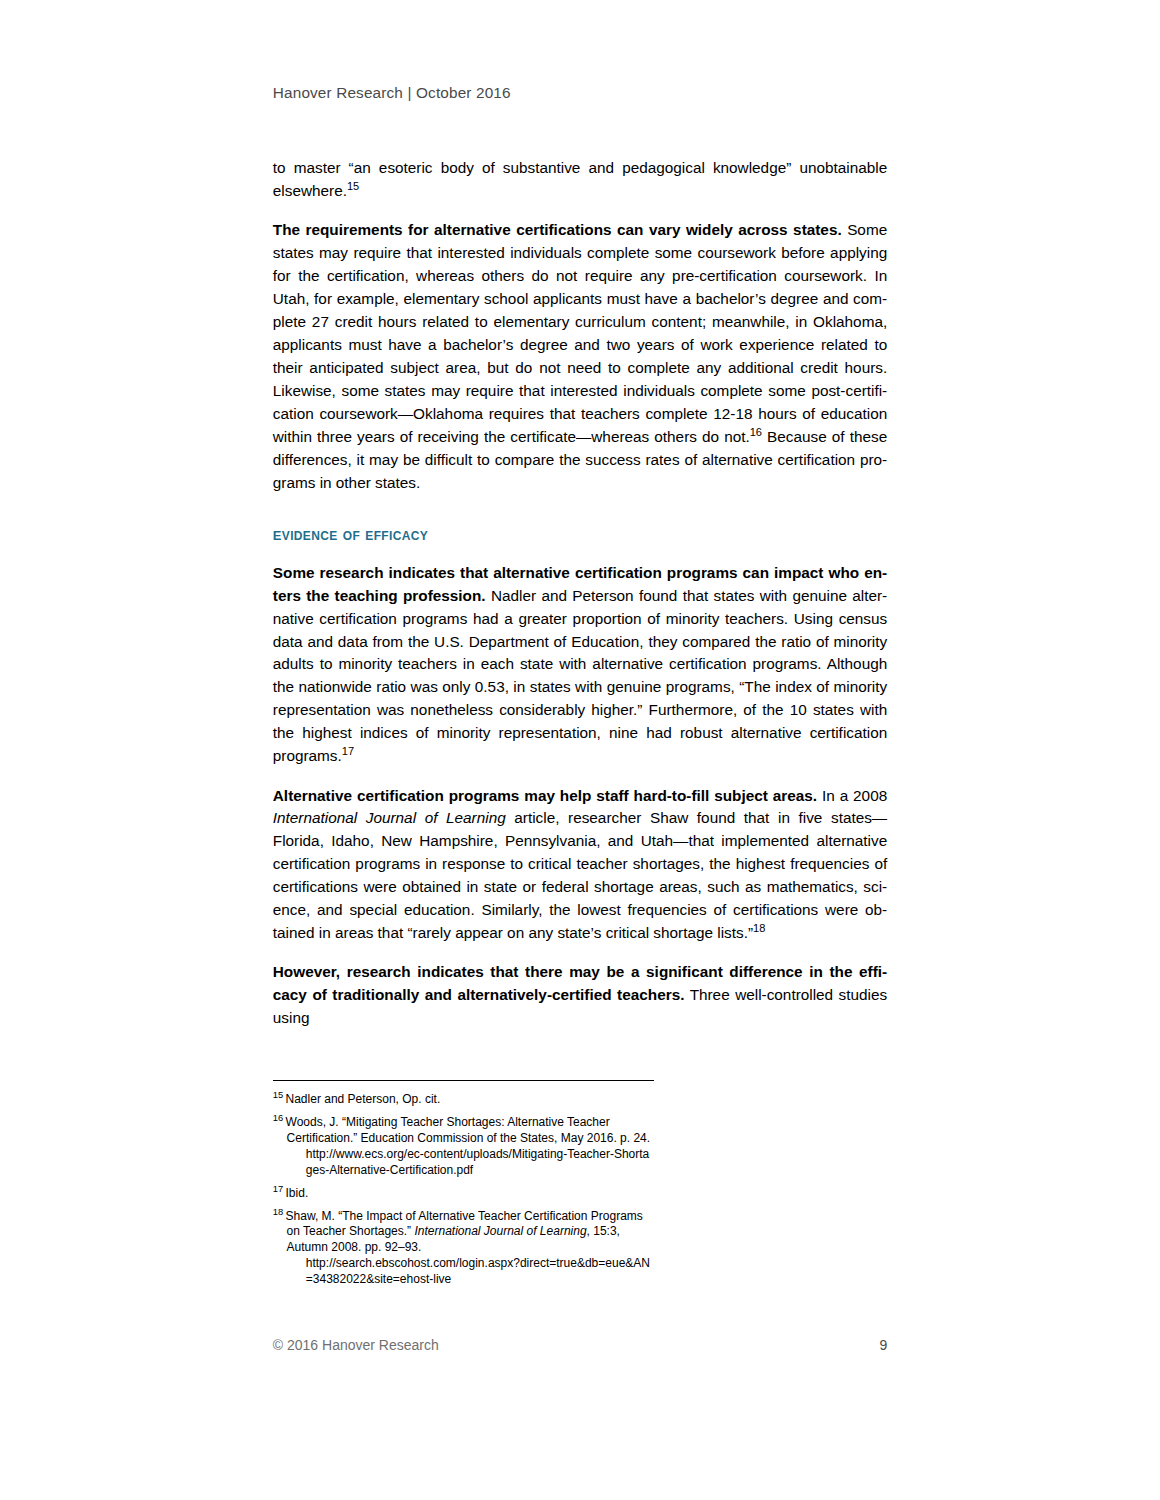Hanover Research | October 2016
to master “an esoteric body of substantive and pedagogical knowledge” unobtainable elsewhere.15
The requirements for alternative certifications can vary widely across states. Some states may require that interested individuals complete some coursework before applying for the certification, whereas others do not require any pre-certification coursework. In Utah, for example, elementary school applicants must have a bachelor’s degree and complete 27 credit hours related to elementary curriculum content; meanwhile, in Oklahoma, applicants must have a bachelor’s degree and two years of work experience related to their anticipated subject area, but do not need to complete any additional credit hours. Likewise, some states may require that interested individuals complete some post-certification coursework—Oklahoma requires that teachers complete 12-18 hours of education within three years of receiving the certificate—whereas others do not.16 Because of these differences, it may be difficult to compare the success rates of alternative certification programs in other states.
Evidence of Efficacy
Some research indicates that alternative certification programs can impact who enters the teaching profession. Nadler and Peterson found that states with genuine alternative certification programs had a greater proportion of minority teachers. Using census data and data from the U.S. Department of Education, they compared the ratio of minority adults to minority teachers in each state with alternative certification programs. Although the nationwide ratio was only 0.53, in states with genuine programs, “The index of minority representation was nonetheless considerably higher.” Furthermore, of the 10 states with the highest indices of minority representation, nine had robust alternative certification programs.17
Alternative certification programs may help staff hard-to-fill subject areas. In a 2008 International Journal of Learning article, researcher Shaw found that in five states—Florida, Idaho, New Hampshire, Pennsylvania, and Utah—that implemented alternative certification programs in response to critical teacher shortages, the highest frequencies of certifications were obtained in state or federal shortage areas, such as mathematics, science, and special education. Similarly, the lowest frequencies of certifications were obtained in areas that “rarely appear on any state’s critical shortage lists.”18
However, research indicates that there may be a significant difference in the efficacy of traditionally and alternatively-certified teachers. Three well-controlled studies using
Nadler and Peterson, Op. cit.
Woods, J. “Mitigating Teacher Shortages: Alternative Teacher Certification.” Education Commission of the States, May 2016. p. 24. http://www.ecs.org/ec-content/uploads/Mitigating-Teacher-Shortages-Alternative-Certification.pdf
Ibid.
Shaw, M. “The Impact of Alternative Teacher Certification Programs on Teacher Shortages.” International Journal of Learning, 15:3, Autumn 2008. pp. 92–93. http://search.ebscohost.com/login.aspx?direct=true&db=eue&AN=34382022&site=ehost-live
© 2016 Hanover Research
9